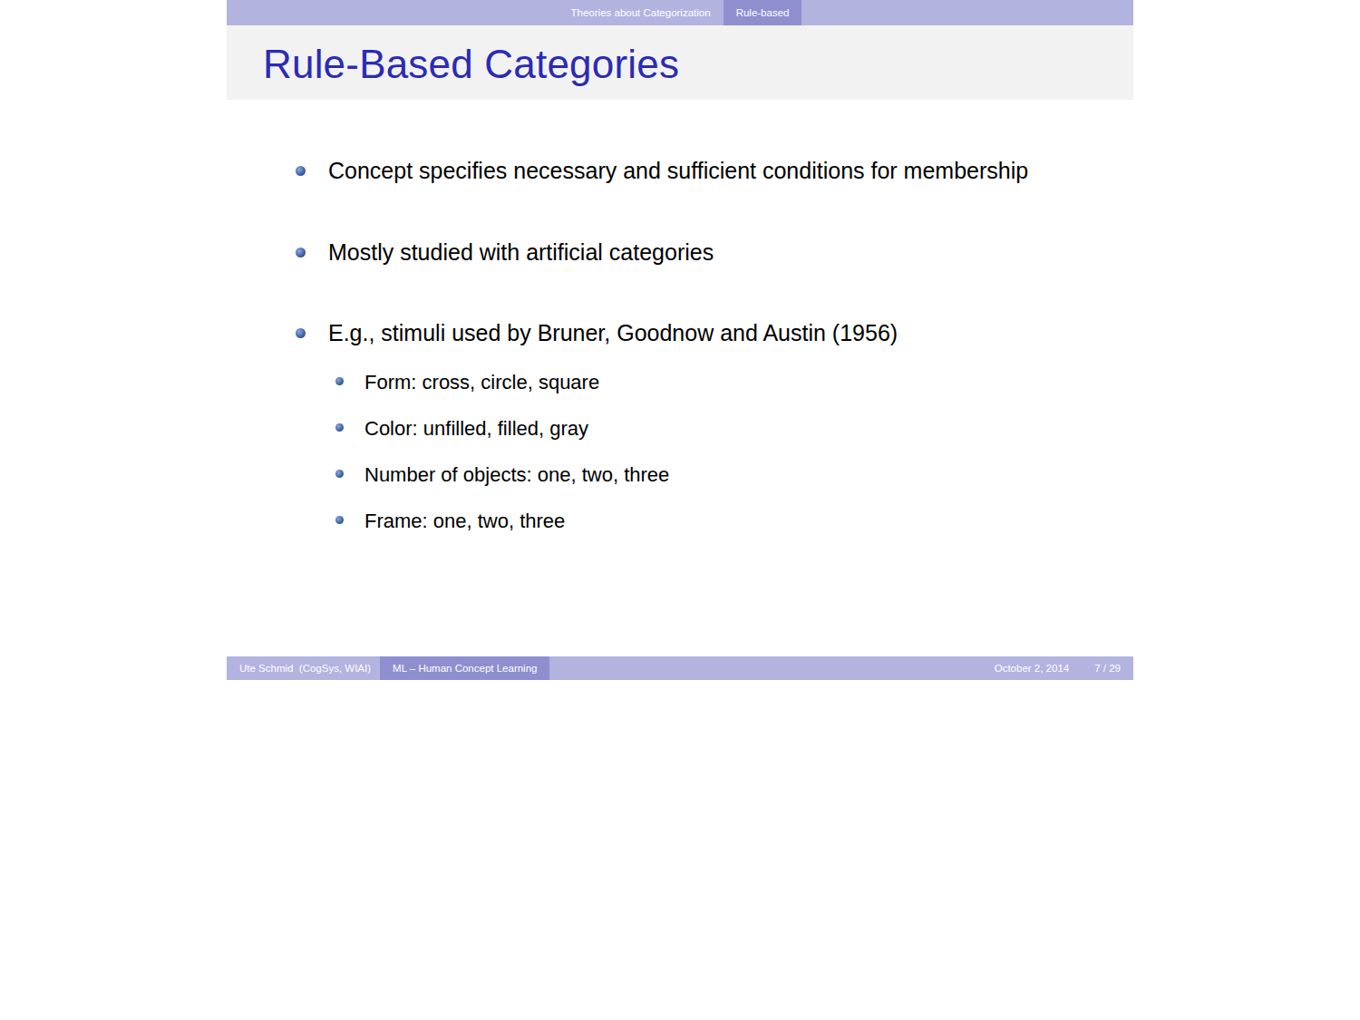Theories about Categorization
Rule-based
Rule-Based Categories
Concept specifies necessary and sufficient conditions for membership
Mostly studied with artificial categories
E.g., stimuli used by Bruner, Goodnow and Austin (1956)
Form: cross, circle, square
Color: unfilled, filled, gray
Number of objects: one, two, three
Frame: one, two, three
Ute Schmid (CogSys, WIAI)
ML – Human Concept Learning
October 2, 20147 / 29